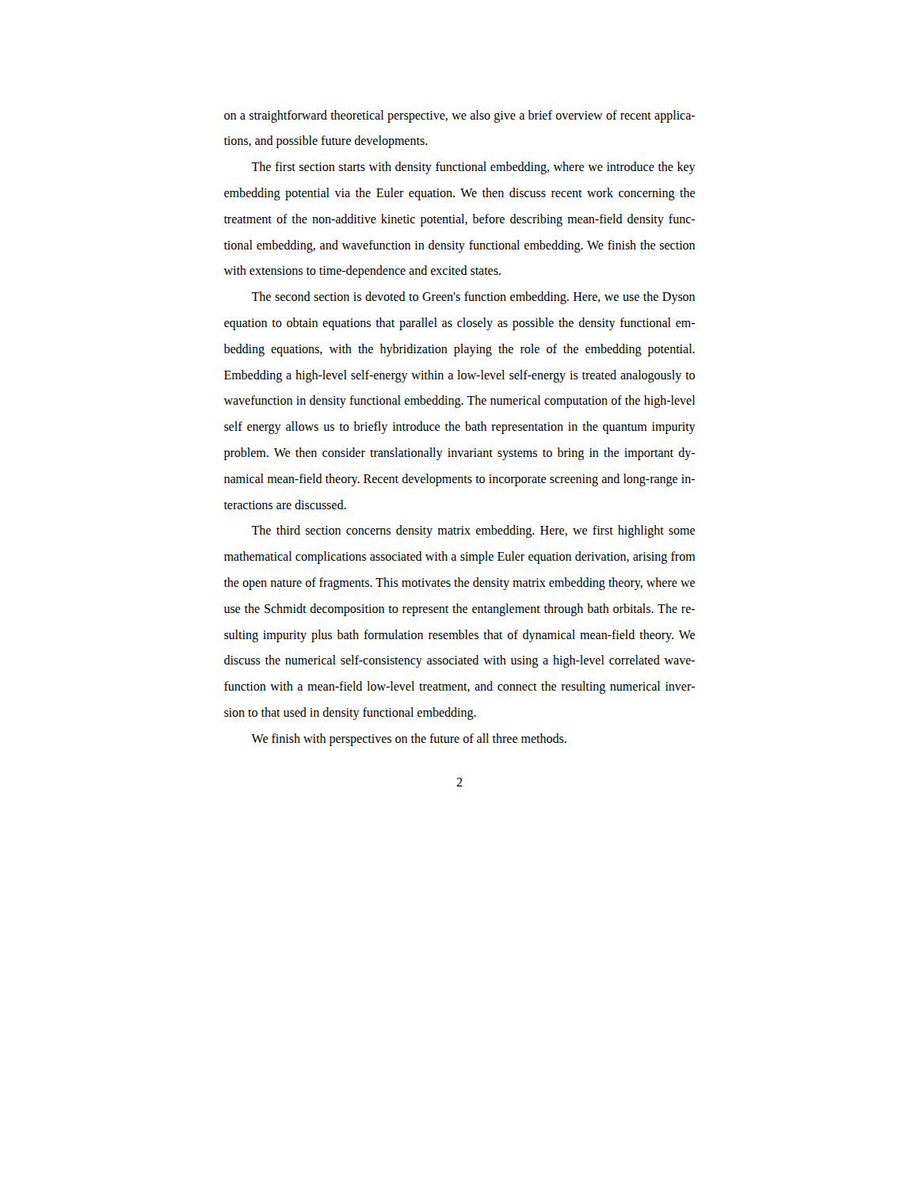on a straightforward theoretical perspective, we also give a brief overview of recent applications, and possible future developments.
The first section starts with density functional embedding, where we introduce the key embedding potential via the Euler equation. We then discuss recent work concerning the treatment of the non-additive kinetic potential, before describing mean-field density functional embedding, and wavefunction in density functional embedding. We finish the section with extensions to time-dependence and excited states.
The second section is devoted to Green's function embedding. Here, we use the Dyson equation to obtain equations that parallel as closely as possible the density functional embedding equations, with the hybridization playing the role of the embedding potential. Embedding a high-level self-energy within a low-level self-energy is treated analogously to wavefunction in density functional embedding. The numerical computation of the high-level self energy allows us to briefly introduce the bath representation in the quantum impurity problem. We then consider translationally invariant systems to bring in the important dynamical mean-field theory. Recent developments to incorporate screening and long-range interactions are discussed.
The third section concerns density matrix embedding. Here, we first highlight some mathematical complications associated with a simple Euler equation derivation, arising from the open nature of fragments. This motivates the density matrix embedding theory, where we use the Schmidt decomposition to represent the entanglement through bath orbitals. The resulting impurity plus bath formulation resembles that of dynamical mean-field theory. We discuss the numerical self-consistency associated with using a high-level correlated wavefunction with a mean-field low-level treatment, and connect the resulting numerical inversion to that used in density functional embedding.
We finish with perspectives on the future of all three methods.
2